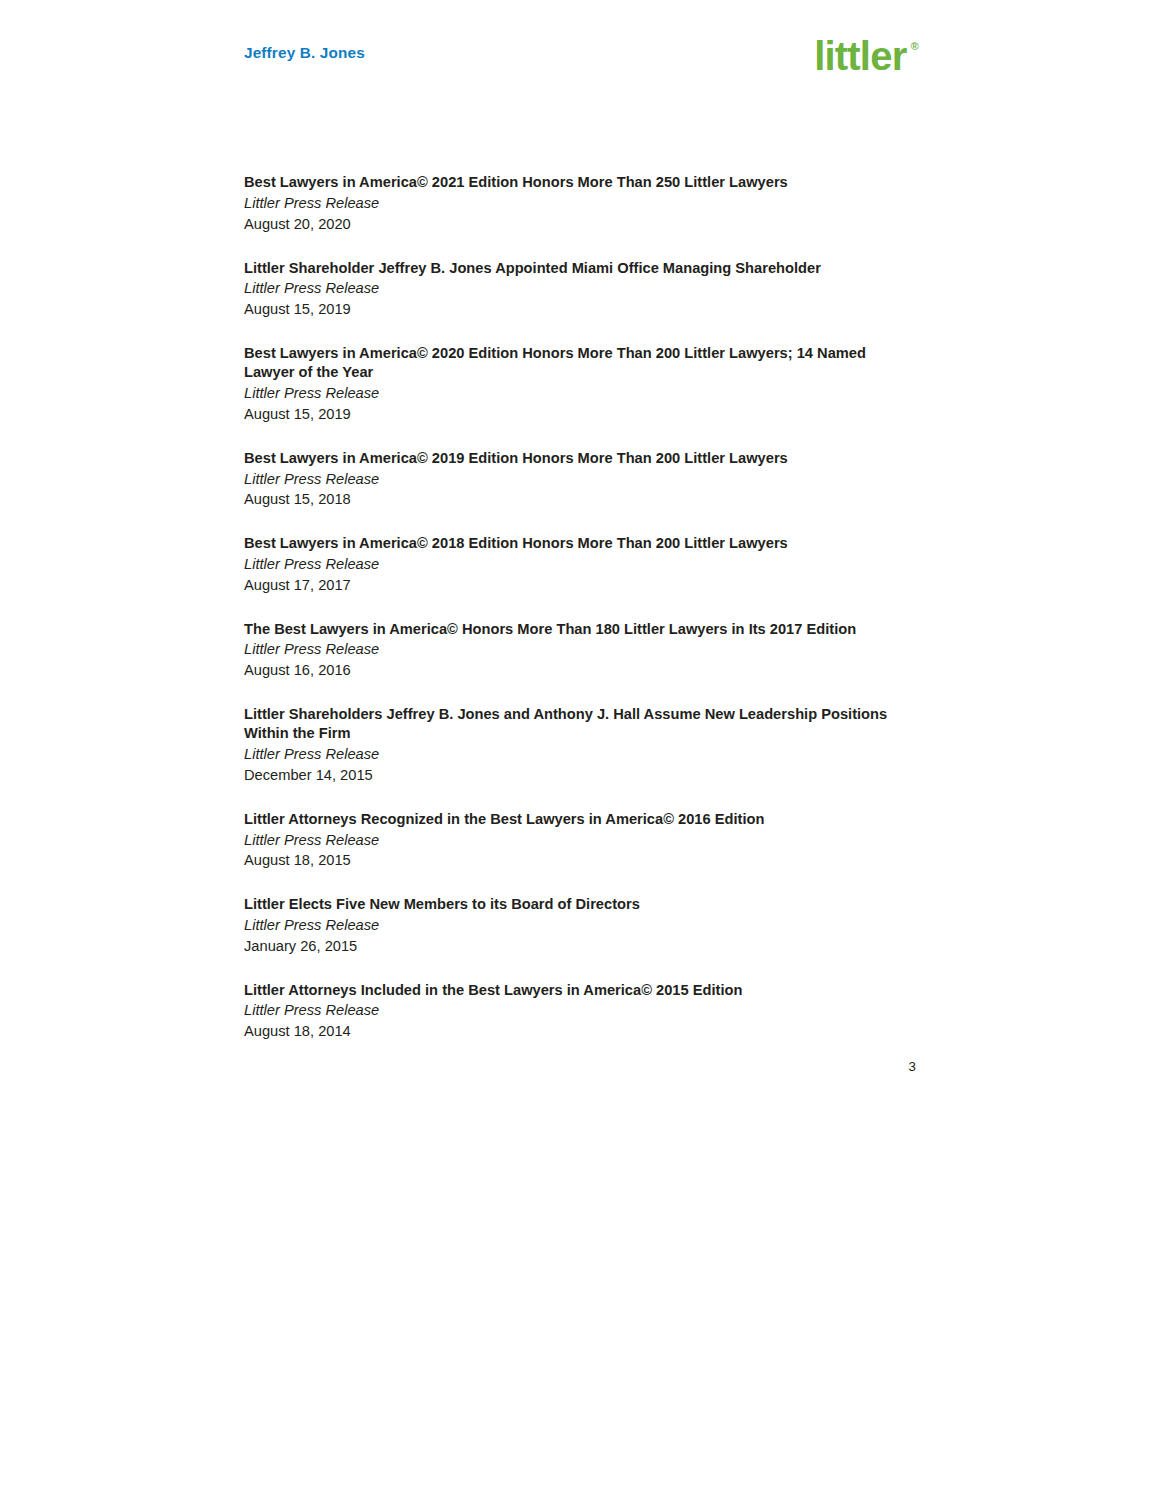Jeffrey B. Jones
littler
Best Lawyers in America© 2021 Edition Honors More Than 250 Littler Lawyers
Littler Press Release
August 20, 2020
Littler Shareholder Jeffrey B. Jones Appointed Miami Office Managing Shareholder
Littler Press Release
August 15, 2019
Best Lawyers in America© 2020 Edition Honors More Than 200 Littler Lawyers; 14 Named Lawyer of the Year
Littler Press Release
August 15, 2019
Best Lawyers in America© 2019 Edition Honors More Than 200 Littler Lawyers
Littler Press Release
August 15, 2018
Best Lawyers in America© 2018 Edition Honors More Than 200 Littler Lawyers
Littler Press Release
August 17, 2017
The Best Lawyers in America© Honors More Than 180 Littler Lawyers in Its 2017 Edition
Littler Press Release
August 16, 2016
Littler Shareholders Jeffrey B. Jones and Anthony J. Hall Assume New Leadership Positions Within the Firm
Littler Press Release
December 14, 2015
Littler Attorneys Recognized in the Best Lawyers in America© 2016 Edition
Littler Press Release
August 18, 2015
Littler Elects Five New Members to its Board of Directors
Littler Press Release
January 26, 2015
Littler Attorneys Included in the Best Lawyers in America© 2015 Edition
Littler Press Release
August 18, 2014
3